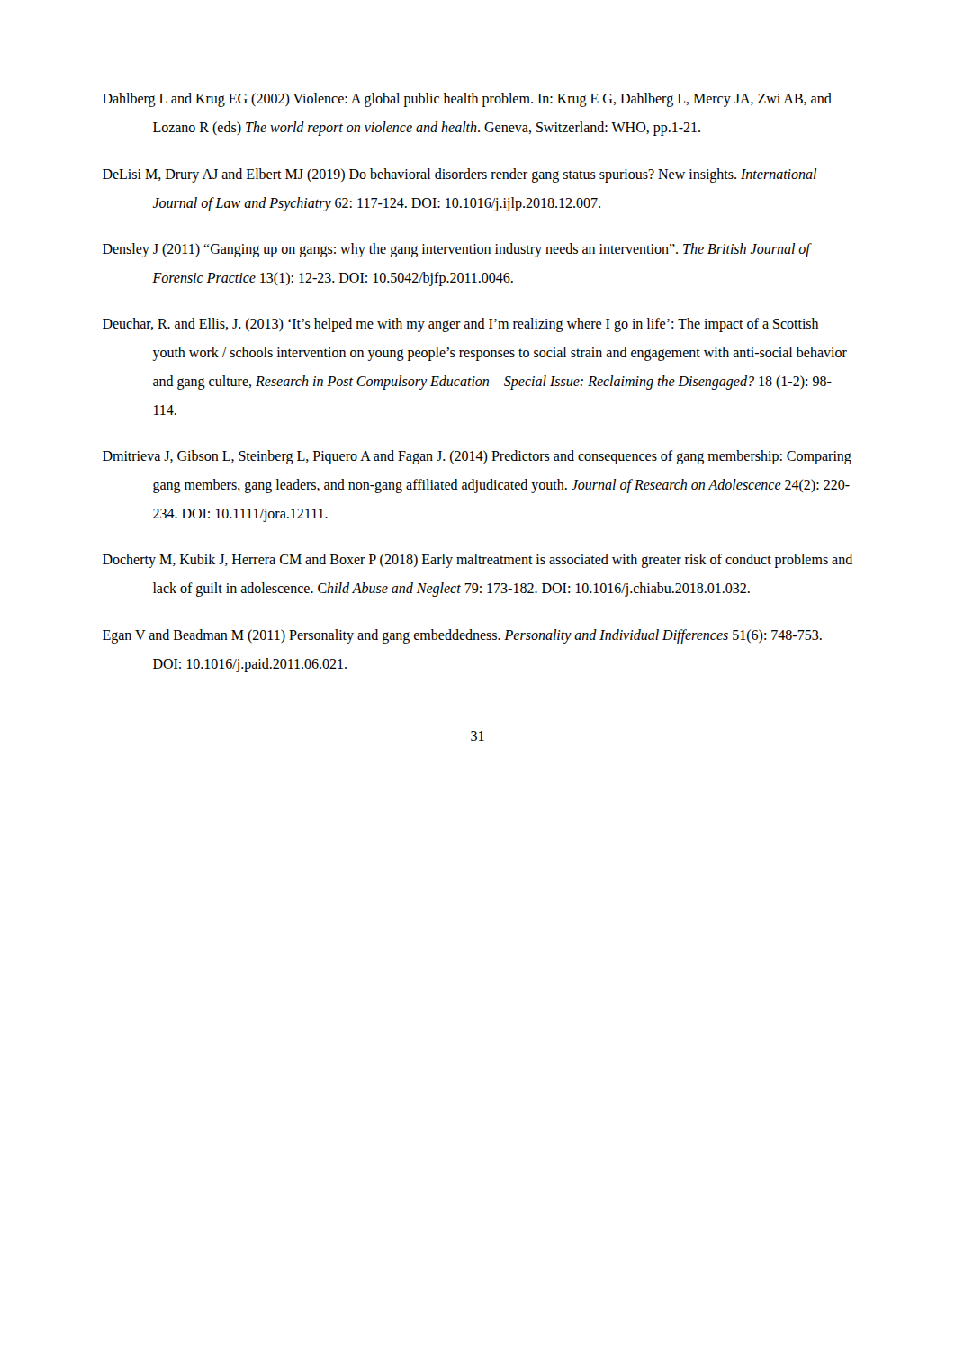Dahlberg L and Krug EG (2002) Violence: A global public health problem. In: Krug E G, Dahlberg L, Mercy JA, Zwi AB, and Lozano R (eds) The world report on violence and health. Geneva, Switzerland: WHO, pp.1-21.
DeLisi M, Drury AJ and Elbert MJ (2019) Do behavioral disorders render gang status spurious? New insights. International Journal of Law and Psychiatry 62: 117-124. DOI: 10.1016/j.ijlp.2018.12.007.
Densley J (2011) “Ganging up on gangs: why the gang intervention industry needs an intervention”. The British Journal of Forensic Practice 13(1): 12-23. DOI: 10.5042/bjfp.2011.0046.
Deuchar, R. and Ellis, J. (2013) ‘It’s helped me with my anger and I’m realizing where I go in life’: The impact of a Scottish youth work / schools intervention on young people’s responses to social strain and engagement with anti-social behavior and gang culture, Research in Post Compulsory Education – Special Issue: Reclaiming the Disengaged? 18 (1-2): 98-114.
Dmitrieva J, Gibson L, Steinberg L, Piquero A and Fagan J. (2014) Predictors and consequences of gang membership: Comparing gang members, gang leaders, and non-gang affiliated adjudicated youth. Journal of Research on Adolescence 24(2): 220-234. DOI: 10.1111/jora.12111.
Docherty M, Kubik J, Herrera CM and Boxer P (2018) Early maltreatment is associated with greater risk of conduct problems and lack of guilt in adolescence. Child Abuse and Neglect 79: 173-182. DOI: 10.1016/j.chiabu.2018.01.032.
Egan V and Beadman M (2011) Personality and gang embeddedness. Personality and Individual Differences 51(6): 748-753. DOI: 10.1016/j.paid.2011.06.021.
31